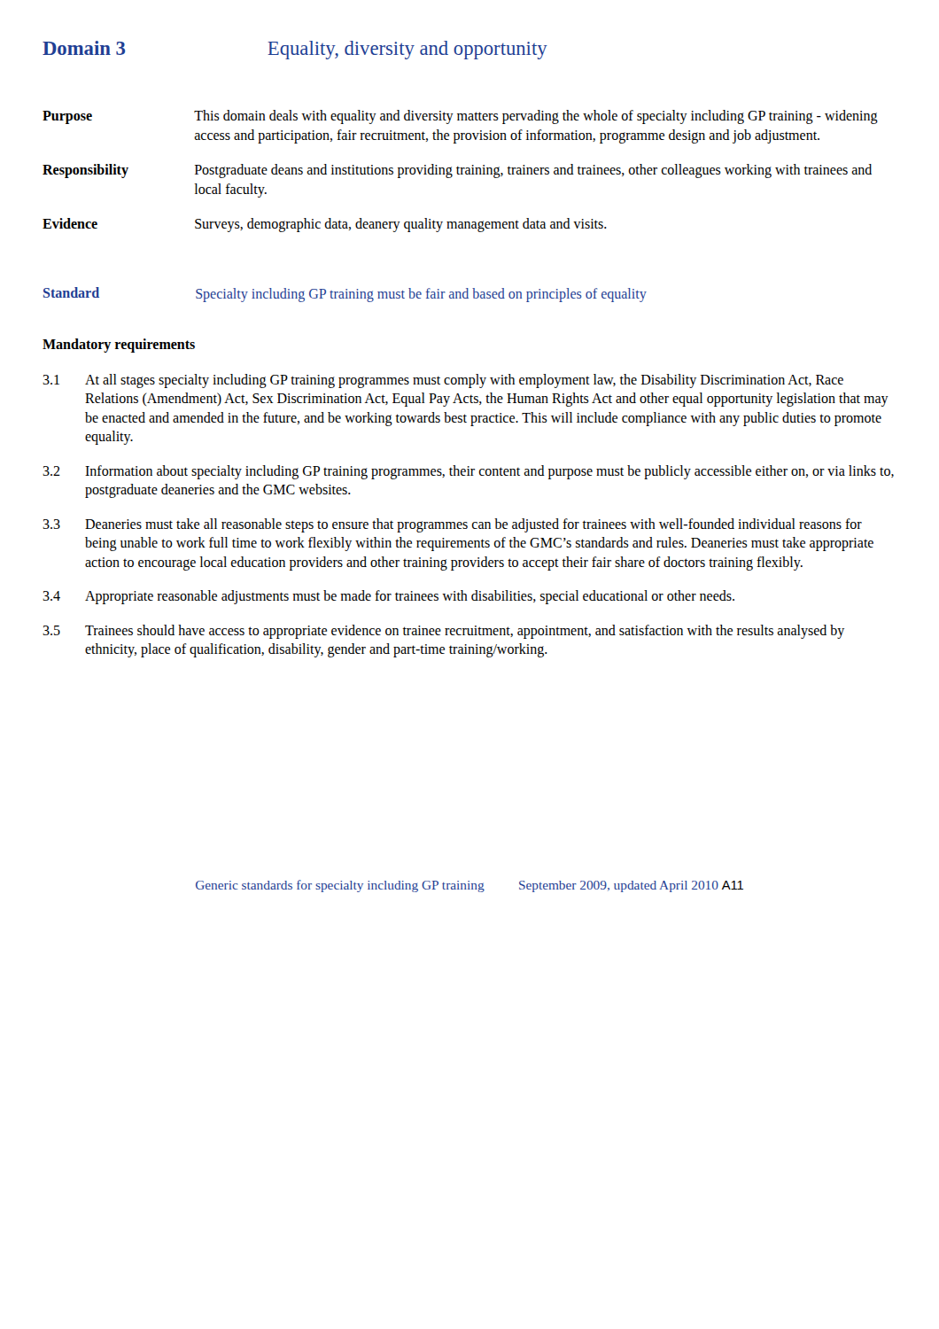Domain 3 Equality, diversity and opportunity
| Purpose | This domain deals with equality and diversity matters pervading the whole of specialty including GP training - widening access and participation, fair recruitment, the provision of information, programme design and job adjustment. |
| Responsibility | Postgraduate deans and institutions providing training, trainers and trainees, other colleagues working with trainees and local faculty. |
| Evidence | Surveys, demographic data, deanery quality management data and visits. |
| Standard | Specialty including GP training must be fair and based on principles of equality |
Mandatory requirements
3.1 At all stages specialty including GP training programmes must comply with employment law, the Disability Discrimination Act, Race Relations (Amendment) Act, Sex Discrimination Act, Equal Pay Acts, the Human Rights Act and other equal opportunity legislation that may be enacted and amended in the future, and be working towards best practice. This will include compliance with any public duties to promote equality.
3.2 Information about specialty including GP training programmes, their content and purpose must be publicly accessible either on, or via links to, postgraduate deaneries and the GMC websites.
3.3 Deaneries must take all reasonable steps to ensure that programmes can be adjusted for trainees with well-founded individual reasons for being unable to work full time to work flexibly within the requirements of the GMC’s standards and rules. Deaneries must take appropriate action to encourage local education providers and other training providers to accept their fair share of doctors training flexibly.
3.4 Appropriate reasonable adjustments must be made for trainees with disabilities, special educational or other needs.
3.5 Trainees should have access to appropriate evidence on trainee recruitment, appointment, and satisfaction with the results analysed by ethnicity, place of qualification, disability, gender and part-time training/working.
Generic standards for specialty including GP training September 2009, updated April 2010 A11